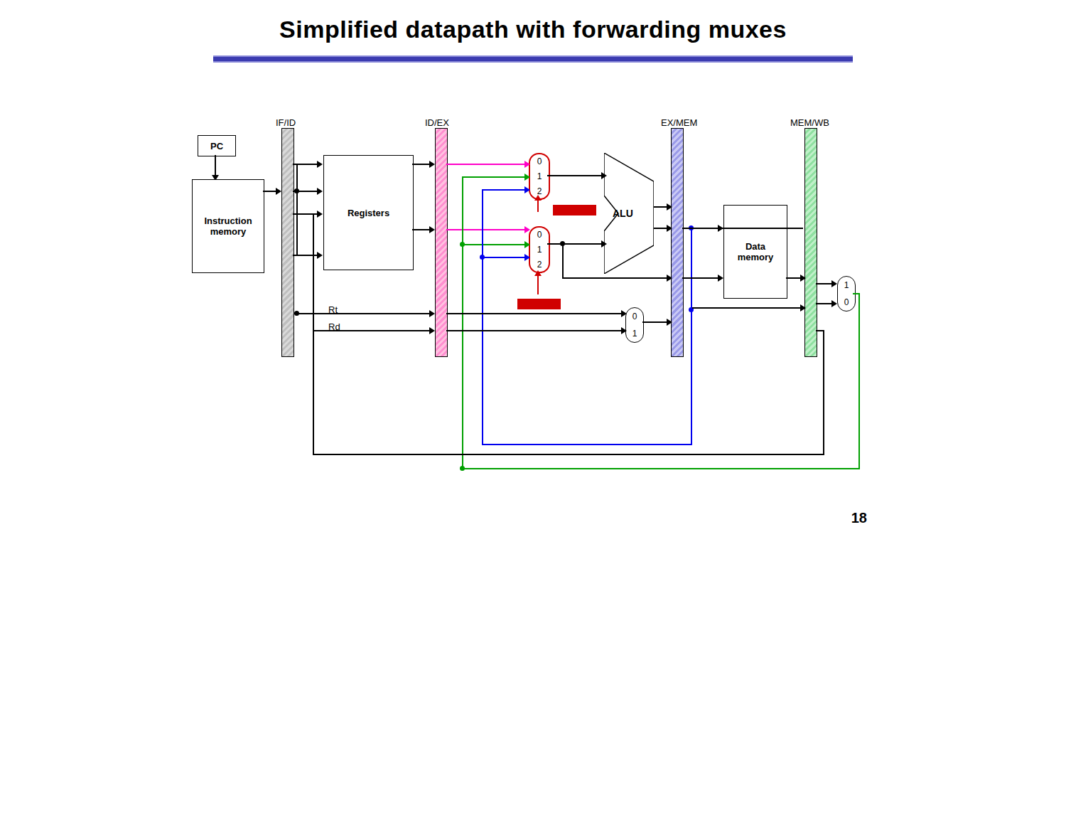Simplified datapath with forwarding muxes
IF/ID
ID/EX
EX/MEM
MEM/WB
PC
Instruction
memory
Registers
Data
memory
ALU
012
012
01
10
ForwardA
ForwardB
Rt
Rd
18